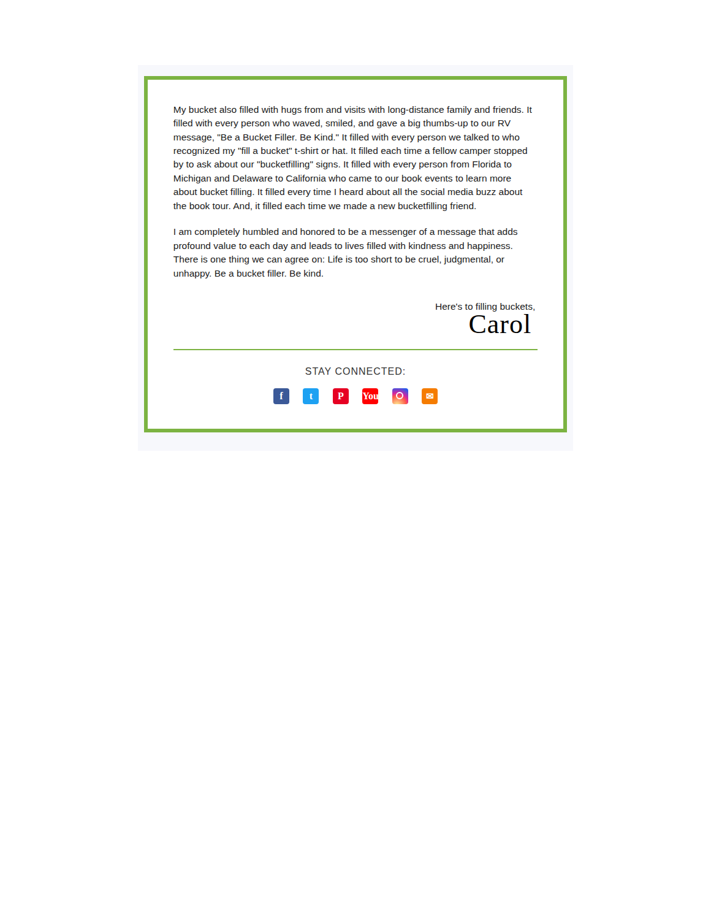My bucket also filled with hugs from and visits with long-distance family and friends. It filled with every person who waved, smiled, and gave a big thumbs-up to our RV message, "Be a Bucket Filler. Be Kind." It filled with every person we talked to who recognized my "fill a bucket" t-shirt or hat. It filled each time a fellow camper stopped by to ask about our "bucketfilling" signs. It filled with every person from Florida to Michigan and Delaware to California who came to our book events to learn more about bucket filling. It filled every time I heard about all the social media buzz about the book tour. And, it filled each time we made a new bucketfilling friend.
I am completely humbled and honored to be a messenger of a message that adds profound value to each day and leads to lives filled with kindness and happiness. There is one thing we can agree on: Life is too short to be cruel, judgmental, or unhappy. Be a bucket filler. Be kind.
Here's to filling buckets,
Carol
STAY CONNECTED:
f t P You
Tube